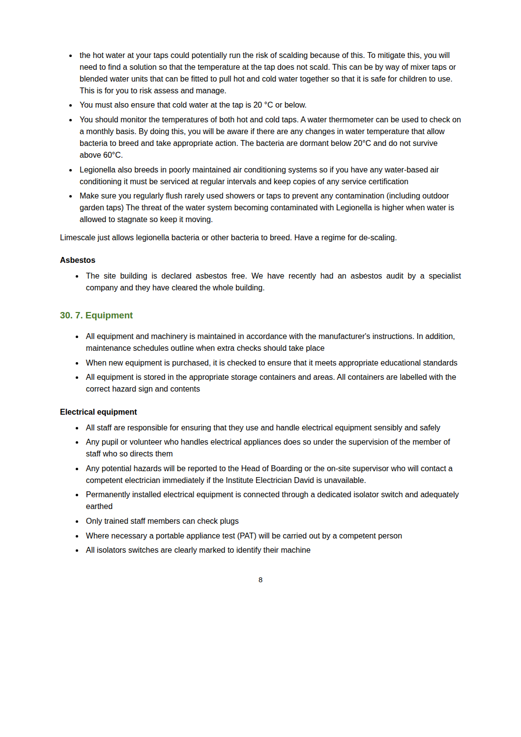the hot water at your taps could potentially run the risk of scalding because of this. To mitigate this, you will need to find a solution so that the temperature at the tap does not scald. This can be by way of mixer taps or blended water units that can be fitted to pull hot and cold water together so that it is safe for children to use. This is for you to risk assess and manage.
You must also ensure that cold water at the tap is 20 °C or below.
You should monitor the temperatures of both hot and cold taps. A water thermometer can be used to check on a monthly basis. By doing this, you will be aware if there are any changes in water temperature that allow bacteria to breed and take appropriate action. The bacteria are dormant below 20°C and do not survive above 60°C.
Legionella also breeds in poorly maintained air conditioning systems so if you have any water-based air conditioning it must be serviced at regular intervals and keep copies of any service certification
Make sure you regularly flush rarely used showers or taps to prevent any contamination (including outdoor garden taps) The threat of the water system becoming contaminated with Legionella is higher when water is allowed to stagnate so keep it moving.
Limescale just allows legionella bacteria or other bacteria to breed. Have a regime for de-scaling.
Asbestos
The site building is declared asbestos free. We have recently had an asbestos audit by a specialist company and they have cleared the whole building.
30. 7. Equipment
All equipment and machinery is maintained in accordance with the manufacturer's instructions. In addition, maintenance schedules outline when extra checks should take place
When new equipment is purchased, it is checked to ensure that it meets appropriate educational standards
All equipment is stored in the appropriate storage containers and areas. All containers are labelled with the correct hazard sign and contents
Electrical equipment
All staff are responsible for ensuring that they use and handle electrical equipment sensibly and safely
Any pupil or volunteer who handles electrical appliances does so under the supervision of the member of staff who so directs them
Any potential hazards will be reported to the Head of Boarding or the on-site supervisor who will contact a competent electrician immediately if the Institute Electrician David is unavailable.
Permanently installed electrical equipment is connected through a dedicated isolator switch and adequately earthed
Only trained staff members can check plugs
Where necessary a portable appliance test (PAT) will be carried out by a competent person
All isolators switches are clearly marked to identify their machine
8